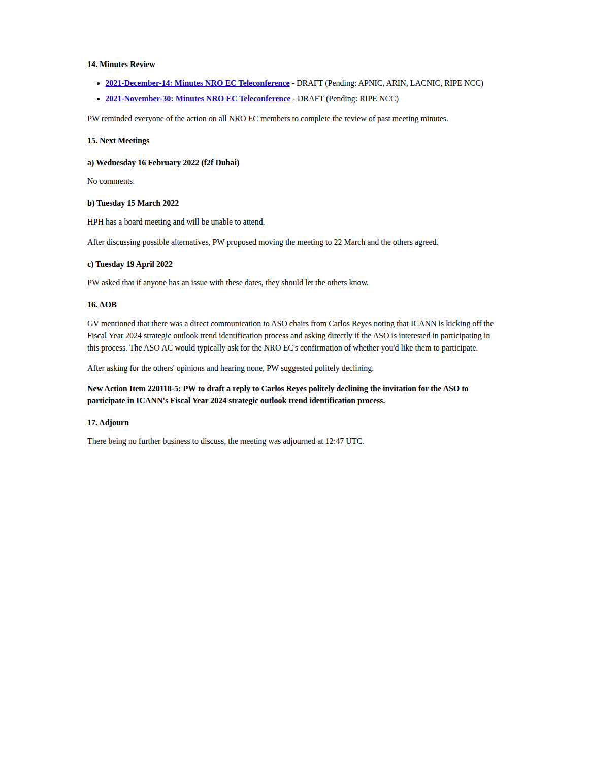14. Minutes Review
2021-December-14: Minutes NRO EC Teleconference - DRAFT (Pending: APNIC, ARIN, LACNIC, RIPE NCC)
2021-November-30: Minutes NRO EC Teleconference - DRAFT (Pending: RIPE NCC)
PW reminded everyone of the action on all NRO EC members to complete the review of past meeting minutes.
15. Next Meetings
a) Wednesday 16 February 2022 (f2f Dubai)
No comments.
b) Tuesday 15 March 2022
HPH has a board meeting and will be unable to attend.
After discussing possible alternatives, PW proposed moving the meeting to 22 March and the others agreed.
c) Tuesday 19 April 2022
PW asked that if anyone has an issue with these dates, they should let the others know.
16. AOB
GV mentioned that there was a direct communication to ASO chairs from Carlos Reyes noting that ICANN is kicking off the Fiscal Year 2024 strategic outlook trend identification process and asking directly if the ASO is interested in participating in this process. The ASO AC would typically ask for the NRO EC's confirmation of whether you'd like them to participate.
After asking for the others' opinions and hearing none, PW suggested politely declining.
New Action Item 220118-5: PW to draft a reply to Carlos Reyes politely declining the invitation for the ASO to participate in ICANN's Fiscal Year 2024 strategic outlook trend identification process.
17. Adjourn
There being no further business to discuss, the meeting was adjourned at 12:47 UTC.